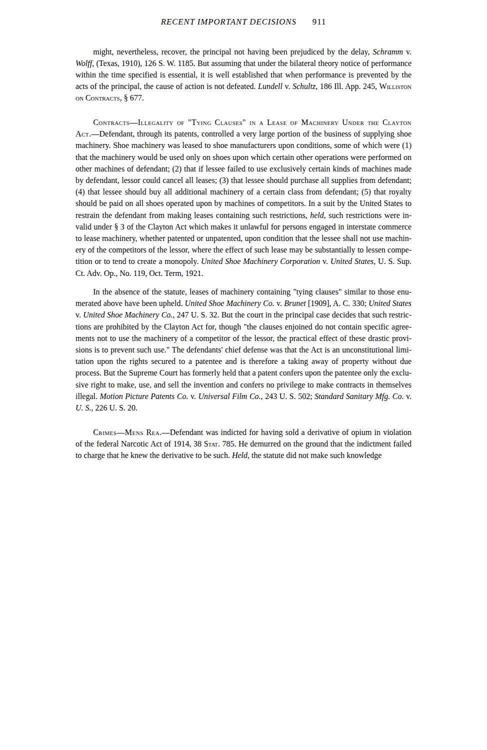RECENT IMPORTANT DECISIONS 911
might, nevertheless, recover, the principal not having been prejudiced by the delay, Schramm v. Wolff, (Texas, 1910), 126 S. W. 1185. But assuming that under the bilateral theory notice of performance within the time specified is essential, it is well established that when performance is prevented by the acts of the principal, the cause of action is not defeated. Lundell v. Schultz, 186 Ill. App. 245, Williston on Contracts, § 677.
Contracts—Illegality of "Tying Clauses" in a Lease of Machinery Under the Clayton Act.—Defendant, through its patents, controlled a very large portion of the business of supplying shoe machinery. Shoe machinery was leased to shoe manufacturers upon conditions, some of which were (1) that the machinery would be used only on shoes upon which certain other operations were performed on other machines of defendant; (2) that if lessee failed to use exclusively certain kinds of machines made by defendant, lessor could cancel all leases; (3) that lessee should purchase all supplies from defendant; (4) that lessee should buy all additional machinery of a certain class from defendant; (5) that royalty should be paid on all shoes operated upon by machines of competitors. In a suit by the United States to restrain the defendant from making leases containing such restrictions, held, such restrictions were invalid under § 3 of the Clayton Act which makes it unlawful for persons engaged in interstate commerce to lease machinery, whether patented or unpatented, upon condition that the lessee shall not use machinery of the competitors of the lessor, where the effect of such lease may be substantially to lessen competition or to tend to create a monopoly. United Shoe Machinery Corporation v. United States, U. S. Sup. Ct. Adv. Op., No. 119, Oct. Term, 1921.
In the absence of the statute, leases of machinery containing "tying clauses" similar to those enumerated above have been upheld. United Shoe Machinery Co. v. Brunet [1909], A. C. 330; United States v. United Shoe Machinery Co., 247 U. S. 32. But the court in the principal case decides that such restrictions are prohibited by the Clayton Act for, though "the clauses enjoined do not contain specific agreements not to use the machinery of a competitor of the lessor, the practical effect of these drastic provisions is to prevent such use." The defendants' chief defense was that the Act is an unconstitutional limitation upon the rights secured to a patentee and is therefore a taking away of property without due process. But the Supreme Court has formerly held that a patent confers upon the patentee only the exclusive right to make, use, and sell the invention and confers no privilege to make contracts in themselves illegal. Motion Picture Patents Co. v. Universal Film Co., 243 U. S. 502; Standard Sanitary Mfg. Co. v. U. S., 226 U. S. 20.
Crimes—Mens Rea.—Defendant was indicted for having sold a derivative of opium in violation of the federal Narcotic Act of 1914, 38 Stat. 785. He demurred on the ground that the indictment failed to charge that he knew the derivative to be such. Held, the statute did not make such knowledge